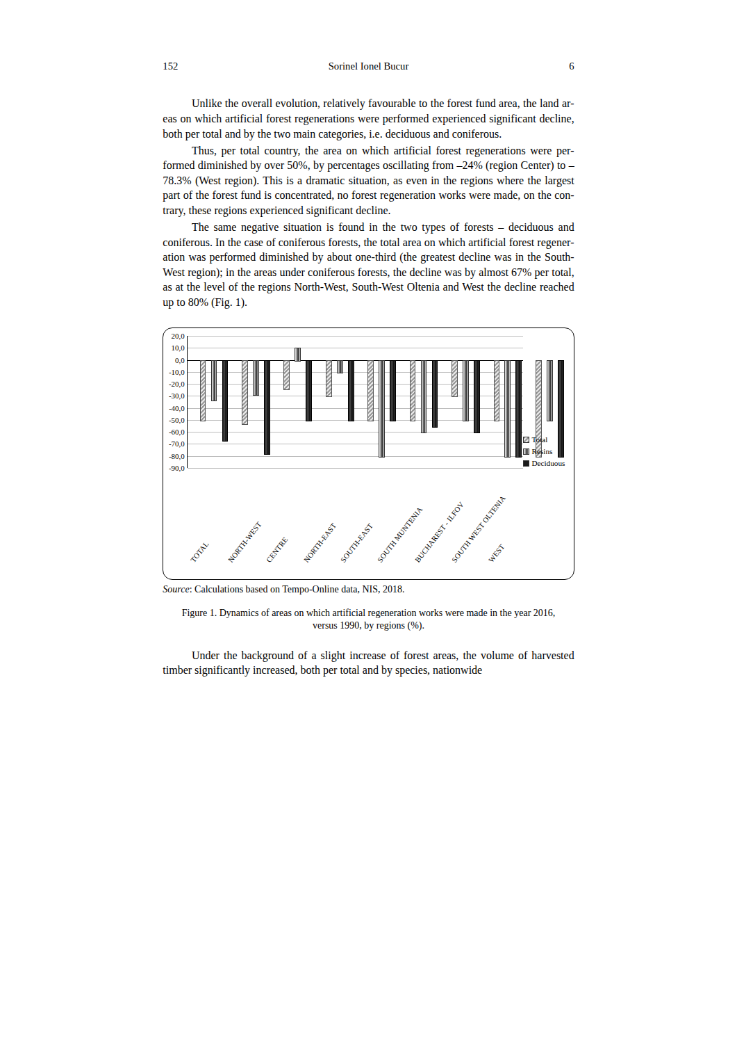152
Sorinel Ionel Bucur
6
Unlike the overall evolution, relatively favourable to the forest fund area, the land areas on which artificial forest regenerations were performed experienced significant decline, both per total and by the two main categories, i.e. deciduous and coniferous.
Thus, per total country, the area on which artificial forest regenerations were performed diminished by over 50%, by percentages oscillating from –24% (region Center) to –78.3% (West region). This is a dramatic situation, as even in the regions where the largest part of the forest fund is concentrated, no forest regeneration works were made, on the contrary, these regions experienced significant decline.
The same negative situation is found in the two types of forests – deciduous and coniferous. In the case of coniferous forests, the total area on which artificial forest regeneration was performed diminished by about one-third (the greatest decline was in the South-West region); in the areas under coniferous forests, the decline was by almost 67% per total, as at the level of the regions North-West, South-West Oltenia and West the decline reached up to 80% (Fig. 1).
20,0 10,0 0,0 -10,0 -20,0 -30,0 -40,0 -50,0 -60,0 -70,0 -80,0 -90,0
TOTAL NORTH-WEST CENTRE NORTH-EAST SOUTH-EAST SOUTH MUNTENIA BUCHAREST - ILFOV SOUTH WEST OLTENIA WEST
Total
Resins
Deciduous
Source: Calculations based on Tempo-Online data, NIS, 2018.
Figure 1. Dynamics of areas on which artificial regeneration works were made in the year 2016,
versus 1990, by regions (%).
Under the background of a slight increase of forest areas, the volume of harvested timber significantly increased, both per total and by species, nationwide